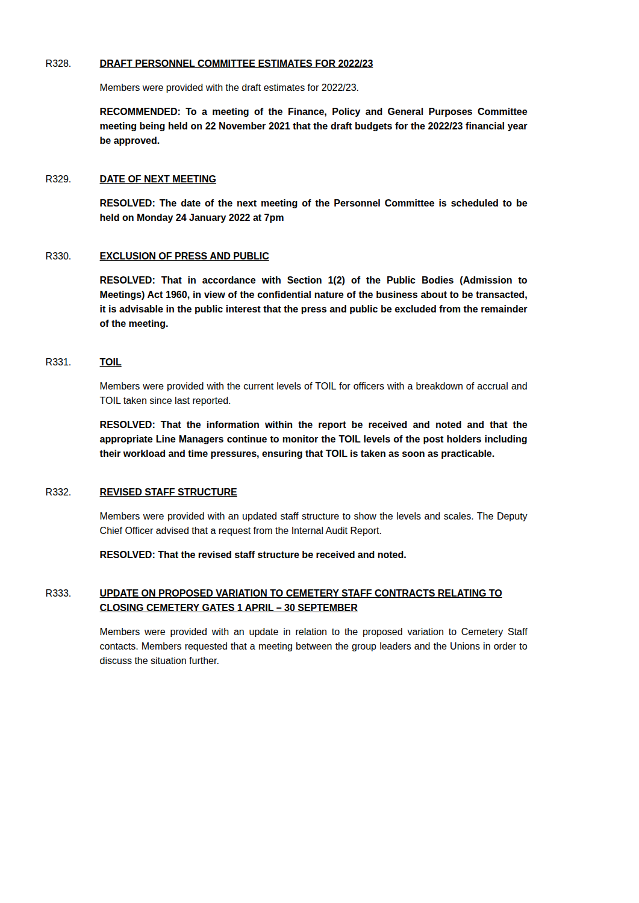R328.
Draft Personnel Committee Estimates for 2022/23
Members were provided with the draft estimates for 2022/23.
RECOMMENDED: To a meeting of the Finance, Policy and General Purposes Committee meeting being held on 22 November 2021 that the draft budgets for the 2022/23 financial year be approved.
R329.
Date of Next Meeting
RESOLVED: The date of the next meeting of the Personnel Committee is scheduled to be held on Monday 24 January 2022 at 7pm
R330.
Exclusion of Press and Public
RESOLVED: That in accordance with Section 1(2) of the Public Bodies (Admission to Meetings) Act 1960, in view of the confidential nature of the business about to be transacted, it is advisable in the public interest that the press and public be excluded from the remainder of the meeting.
R331.
TOIL
Members were provided with the current levels of TOIL for officers with a breakdown of accrual and TOIL taken since last reported.
RESOLVED: That the information within the report be received and noted and that the appropriate Line Managers continue to monitor the TOIL levels of the post holders including their workload and time pressures, ensuring that TOIL is taken as soon as practicable.
R332.
Revised Staff Structure
Members were provided with an updated staff structure to show the levels and scales. The Deputy Chief Officer advised that a request from the Internal Audit Report.
RESOLVED: That the revised staff structure be received and noted.
R333.
Update on Proposed Variation to Cemetery Staff Contracts Relating to Closing Cemetery Gates 1 April – 30 September
Members were provided with an update in relation to the proposed variation to Cemetery Staff contacts. Members requested that a meeting between the group leaders and the Unions in order to discuss the situation further.